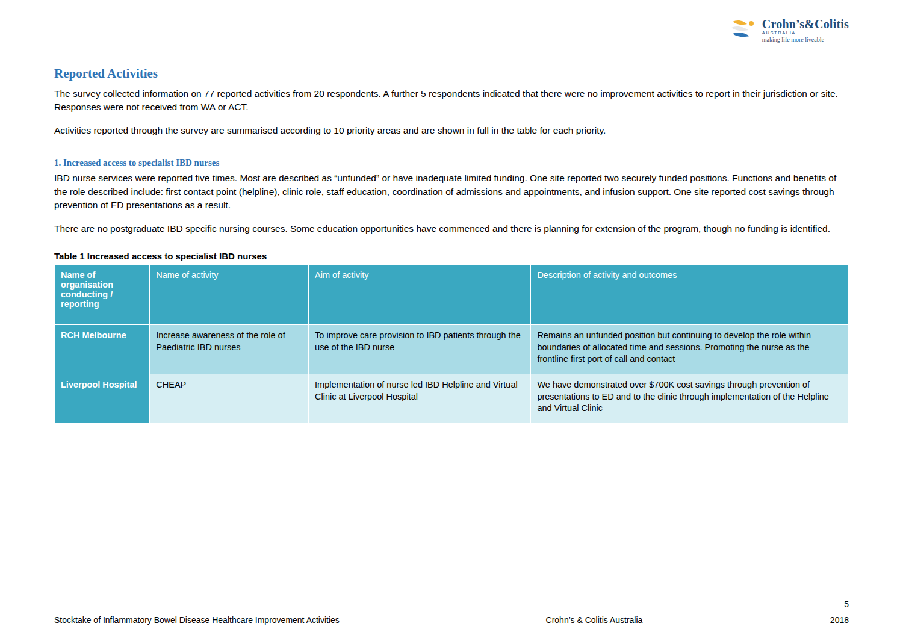Crohn’s&Colitis
AUSTRALIA
making life more liveable
Reported Activities
The survey collected information on 77 reported activities from 20 respondents. A further 5 respondents indicated that there were no improvement activities to report in their jurisdiction or site. Responses were not received from WA or ACT.
Activities reported through the survey are summarised according to 10 priority areas and are shown in full in the table for each priority.
1. Increased access to specialist IBD nurses
IBD nurse services were reported five times. Most are described as “unfunded” or have inadequate limited funding. One site reported two securely funded positions. Functions and benefits of the role described include: first contact point (helpline), clinic role, staff education, coordination of admissions and appointments, and infusion support. One site reported cost savings through prevention of ED presentations as a result.
There are no postgraduate IBD specific nursing courses. Some education opportunities have commenced and there is planning for extension of the program, though no funding is identified.
Table 1 Increased access to specialist IBD nurses
| Name of organisation conducting / reporting | Name of activity | Aim of activity | Description of activity and outcomes |
| --- | --- | --- | --- |
| RCH Melbourne | Increase awareness of the role of Paediatric IBD nurses | To improve care provision to IBD patients through the use of the IBD nurse | Remains an unfunded position but continuing to develop the role within boundaries of allocated time and sessions. Promoting the nurse as the frontline first port of call and contact |
| Liverpool Hospital | CHEAP | Implementation of nurse led IBD Helpline and Virtual Clinic at Liverpool Hospital | We have demonstrated over $700K cost savings through prevention of presentations to ED and to the clinic through implementation of the Helpline and Virtual Clinic |
5
Stocktake of Inflammatory Bowel Disease Healthcare Improvement Activities
Crohn’s & Colitis Australia
2018